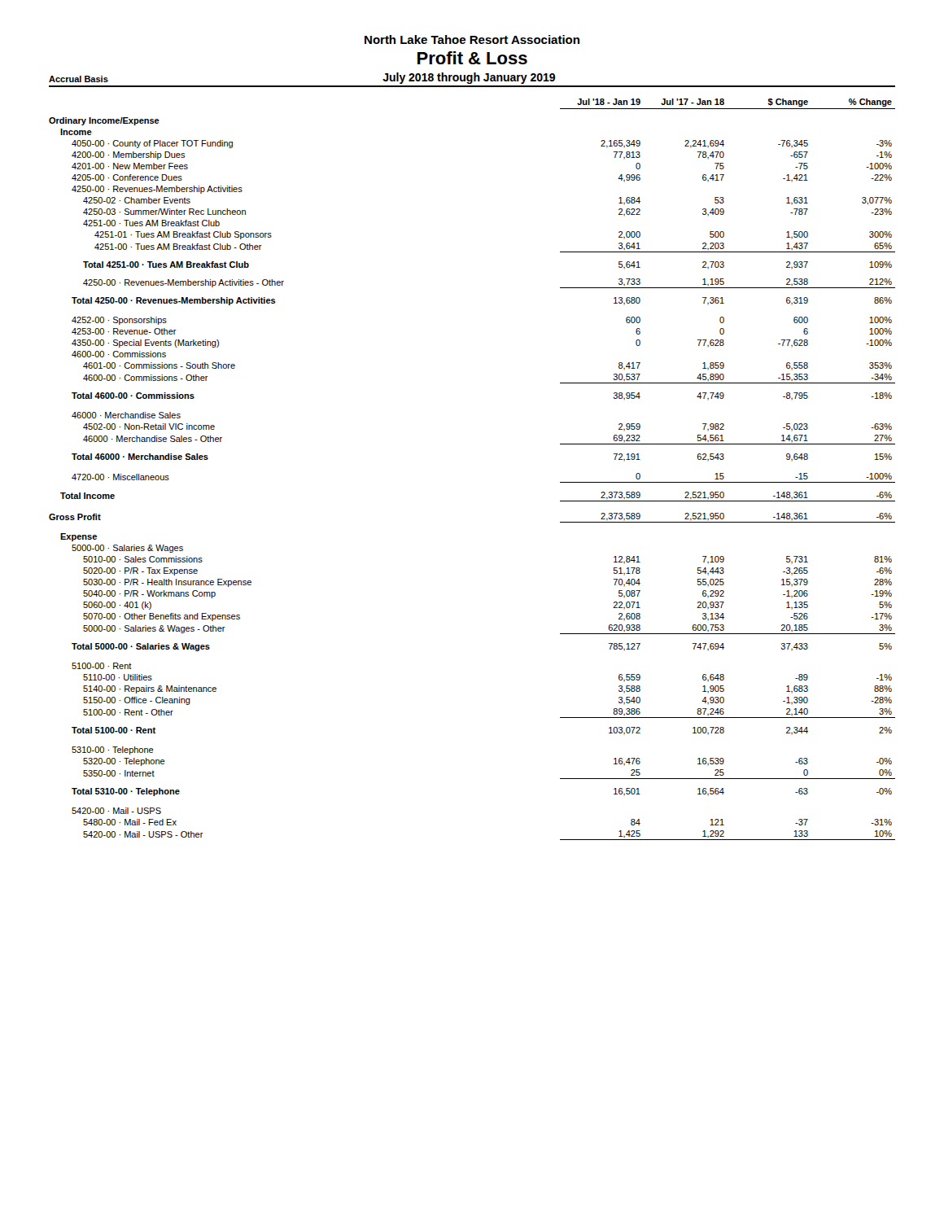North Lake Tahoe Resort Association
Profit & Loss
Accrual Basis
July 2018 through January 2019
| | Jul '18 - Jan 19 | Jul '17 - Jan 18 | $ Change | % Change |
| --- | --- | --- | --- | --- |
| Ordinary Income/Expense | | | | |
| Income | | | | |
| 4050-00 · County of Placer TOT Funding | 2,165,349 | 2,241,694 | -76,345 | -3% |
| 4200-00 · Membership Dues | 77,813 | 78,470 | -657 | -1% |
| 4201-00 · New Member Fees | 0 | 75 | -75 | -100% |
| 4205-00 · Conference Dues | 4,996 | 6,417 | -1,421 | -22% |
| 4250-00 · Revenues-Membership Activities | | | | |
| 4250-02 · Chamber Events | 1,684 | 53 | 1,631 | 3,077% |
| 4250-03 · Summer/Winter Rec Luncheon | 2,622 | 3,409 | -787 | -23% |
| 4251-00 · Tues AM Breakfast Club | | | | |
| 4251-01 · Tues AM Breakfast Club Sponsors | 2,000 | 500 | 1,500 | 300% |
| 4251-00 · Tues AM Breakfast Club - Other | 3,641 | 2,203 | 1,437 | 65% |
| Total 4251-00 · Tues AM Breakfast Club | 5,641 | 2,703 | 2,937 | 109% |
| 4250-00 · Revenues-Membership Activities - Other | 3,733 | 1,195 | 2,538 | 212% |
| Total 4250-00 · Revenues-Membership Activities | 13,680 | 7,361 | 6,319 | 86% |
| 4252-00 · Sponsorships | 600 | 0 | 600 | 100% |
| 4253-00 · Revenue- Other | 6 | 0 | 6 | 100% |
| 4350-00 · Special Events (Marketing) | 0 | 77,628 | -77,628 | -100% |
| 4600-00 · Commissions | | | | |
| 4601-00 · Commissions - South Shore | 8,417 | 1,859 | 6,558 | 353% |
| 4600-00 · Commissions - Other | 30,537 | 45,890 | -15,353 | -34% |
| Total 4600-00 · Commissions | 38,954 | 47,749 | -8,795 | -18% |
| 46000 · Merchandise Sales | | | | |
| 4502-00 · Non-Retail VIC income | 2,959 | 7,982 | -5,023 | -63% |
| 46000 · Merchandise Sales - Other | 69,232 | 54,561 | 14,671 | 27% |
| Total 46000 · Merchandise Sales | 72,191 | 62,543 | 9,648 | 15% |
| 4720-00 · Miscellaneous | 0 | 15 | -15 | -100% |
| Total Income | 2,373,589 | 2,521,950 | -148,361 | -6% |
| Gross Profit | 2,373,589 | 2,521,950 | -148,361 | -6% |
| Expense | | | | |
| 5000-00 · Salaries & Wages | | | | |
| 5010-00 · Sales Commissions | 12,841 | 7,109 | 5,731 | 81% |
| 5020-00 · P/R - Tax Expense | 51,178 | 54,443 | -3,265 | -6% |
| 5030-00 · P/R - Health Insurance Expense | 70,404 | 55,025 | 15,379 | 28% |
| 5040-00 · P/R - Workmans Comp | 5,087 | 6,292 | -1,206 | -19% |
| 5060-00 · 401 (k) | 22,071 | 20,937 | 1,135 | 5% |
| 5070-00 · Other Benefits and Expenses | 2,608 | 3,134 | -526 | -17% |
| 5000-00 · Salaries & Wages - Other | 620,938 | 600,753 | 20,185 | 3% |
| Total 5000-00 · Salaries & Wages | 785,127 | 747,694 | 37,433 | 5% |
| 5100-00 · Rent | | | | |
| 5110-00 · Utilities | 6,559 | 6,648 | -89 | -1% |
| 5140-00 · Repairs & Maintenance | 3,588 | 1,905 | 1,683 | 88% |
| 5150-00 · Office - Cleaning | 3,540 | 4,930 | -1,390 | -28% |
| 5100-00 · Rent - Other | 89,386 | 87,246 | 2,140 | 3% |
| Total 5100-00 · Rent | 103,072 | 100,728 | 2,344 | 2% |
| 5310-00 · Telephone | | | | |
| 5320-00 · Telephone | 16,476 | 16,539 | -63 | -0% |
| 5350-00 · Internet | 25 | 25 | 0 | 0% |
| Total 5310-00 · Telephone | 16,501 | 16,564 | -63 | -0% |
| 5420-00 · Mail - USPS | | | | |
| 5480-00 · Mail - Fed Ex | 84 | 121 | -37 | -31% |
| 5420-00 · Mail - USPS - Other | 1,425 | 1,292 | 133 | 10% |